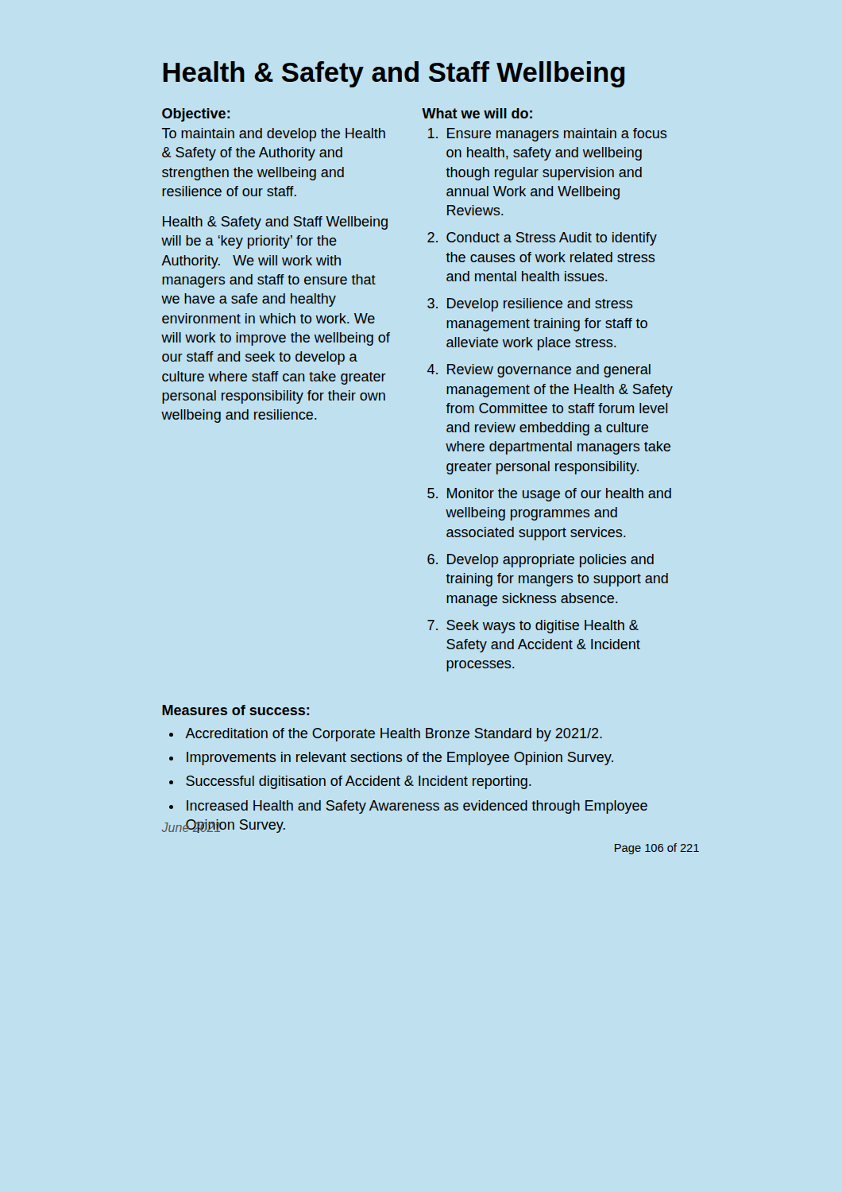Health & Safety and Staff Wellbeing
Objective:
To maintain and develop the Health & Safety of the Authority and strengthen the wellbeing and resilience of our staff.
Health & Safety and Staff Wellbeing will be a ‘key priority’ for the Authority. We will work with managers and staff to ensure that we have a safe and healthy environment in which to work. We will work to improve the wellbeing of our staff and seek to develop a culture where staff can take greater personal responsibility for their own wellbeing and resilience.
What we will do:
Ensure managers maintain a focus on health, safety and wellbeing though regular supervision and annual Work and Wellbeing Reviews.
Conduct a Stress Audit to identify the causes of work related stress and mental health issues.
Develop resilience and stress management training for staff to alleviate work place stress.
Review governance and general management of the Health & Safety from Committee to staff forum level and review embedding a culture where departmental managers take greater personal responsibility.
Monitor the usage of our health and wellbeing programmes and associated support services.
Develop appropriate policies and training for mangers to support and manage sickness absence.
Seek ways to digitise Health & Safety and Accident & Incident processes.
Measures of success:
Accreditation of the Corporate Health Bronze Standard by 2021/2.
Improvements in relevant sections of the Employee Opinion Survey.
Successful digitisation of Accident & Incident reporting.
Increased Health and Safety Awareness as evidenced through Employee Opinion Survey.
June 2021
Page 106 of 221